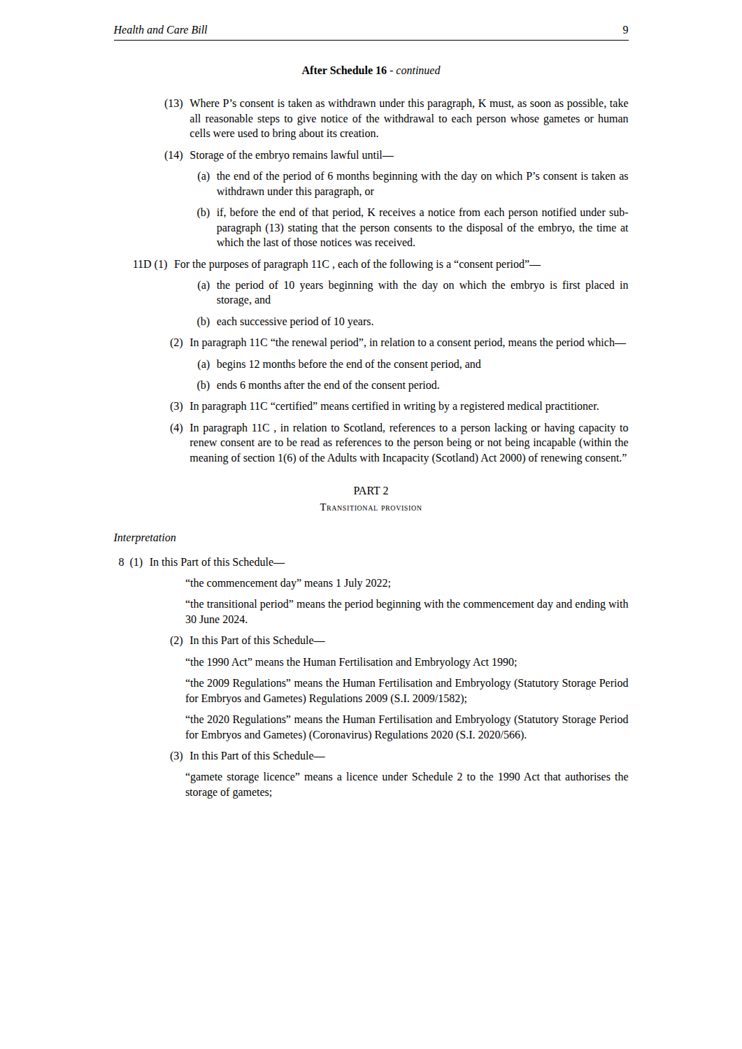Health and Care Bill 9
After Schedule 16 - continued
(13) Where P’s consent is taken as withdrawn under this paragraph, K must, as soon as possible, take all reasonable steps to give notice of the withdrawal to each person whose gametes or human cells were used to bring about its creation.
(14) Storage of the embryo remains lawful until—
(a) the end of the period of 6 months beginning with the day on which P’s consent is taken as withdrawn under this paragraph, or
(b) if, before the end of that period, K receives a notice from each person notified under sub-paragraph (13) stating that the person consents to the disposal of the embryo, the time at which the last of those notices was received.
11D (1) For the purposes of paragraph 11C , each of the following is a “consent period”—
(a) the period of 10 years beginning with the day on which the embryo is first placed in storage, and
(b) each successive period of 10 years.
(2) In paragraph 11C “the renewal period”, in relation to a consent period, means the period which—
(a) begins 12 months before the end of the consent period, and
(b) ends 6 months after the end of the consent period.
(3) In paragraph 11C “certified” means certified in writing by a registered medical practitioner.
(4) In paragraph 11C , in relation to Scotland, references to a person lacking or having capacity to renew consent are to be read as references to the person being or not being incapable (within the meaning of section 1(6) of the Adults with Incapacity (Scotland) Act 2000) of renewing consent.”
PART 2
Transitional provision
Interpretation
8 (1) In this Part of this Schedule—
“the commencement day” means 1 July 2022;
“the transitional period” means the period beginning with the commencement day and ending with 30 June 2024.
(2) In this Part of this Schedule—
“the 1990 Act” means the Human Fertilisation and Embryology Act 1990;
“the 2009 Regulations” means the Human Fertilisation and Embryology (Statutory Storage Period for Embryos and Gametes) Regulations 2009 (S.I. 2009/1582);
“the 2020 Regulations” means the Human Fertilisation and Embryology (Statutory Storage Period for Embryos and Gametes) (Coronavirus) Regulations 2020 (S.I. 2020/566).
(3) In this Part of this Schedule—
“gamete storage licence” means a licence under Schedule 2 to the 1990 Act that authorises the storage of gametes;